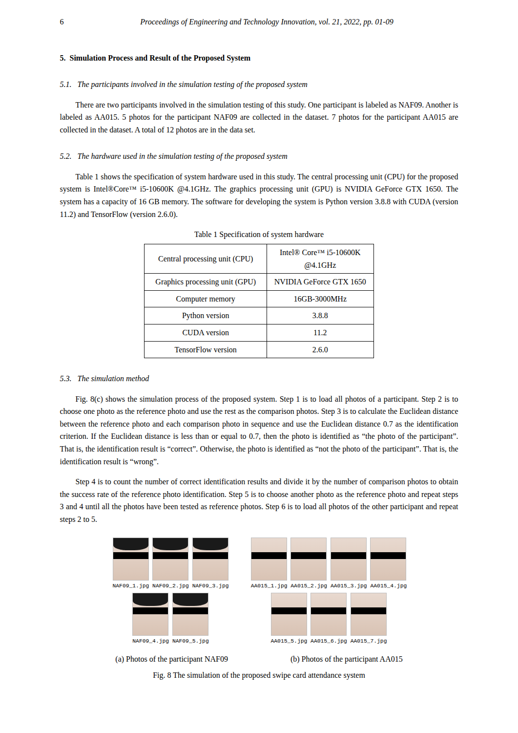6 Proceedings of Engineering and Technology Innovation, vol. 21, 2022, pp. 01-09
5. Simulation Process and Result of the Proposed System
5.1. The participants involved in the simulation testing of the proposed system
There are two participants involved in the simulation testing of this study. One participant is labeled as NAF09. Another is labeled as AA015. 5 photos for the participant NAF09 are collected in the dataset. 7 photos for the participant AA015 are collected in the dataset. A total of 12 photos are in the data set.
5.2. The hardware used in the simulation testing of the proposed system
Table 1 shows the specification of system hardware used in this study. The central processing unit (CPU) for the proposed system is Intel®Core™ i5-10600K @4.1GHz. The graphics processing unit (GPU) is NVIDIA GeForce GTX 1650. The system has a capacity of 16 GB memory. The software for developing the system is Python version 3.8.8 with CUDA (version 11.2) and TensorFlow (version 2.6.0).
Table 1 Specification of system hardware
| Central processing unit (CPU) | Intel® Core™ i5-10600K @4.1GHz |
| Graphics processing unit (GPU) | NVIDIA GeForce GTX 1650 |
| Computer memory | 16GB-3000MHz |
| Python version | 3.8.8 |
| CUDA version | 11.2 |
| TensorFlow version | 2.6.0 |
5.3. The simulation method
Fig. 8(c) shows the simulation process of the proposed system. Step 1 is to load all photos of a participant. Step 2 is to choose one photo as the reference photo and use the rest as the comparison photos. Step 3 is to calculate the Euclidean distance between the reference photo and each comparison photo in sequence and use the Euclidean distance 0.7 as the identification criterion. If the Euclidean distance is less than or equal to 0.7, then the photo is identified as “the photo of the participant”. That is, the identification result is “correct”. Otherwise, the photo is identified as “not the photo of the participant”. That is, the identification result is “wrong”.
Step 4 is to count the number of correct identification results and divide it by the number of comparison photos to obtain the success rate of the reference photo identification. Step 5 is to choose another photo as the reference photo and repeat steps 3 and 4 until all the photos have been tested as reference photos. Step 6 is to load all photos of the other participant and repeat steps 2 to 5.
NAF09_1.jpg
NAF09_2.jpg
NAF09_3.jpg
NAF09_4.jpg
NAF09_5.jpg
AA015_1.jpg
AA015_2.jpg
AA015_3.jpg
AA015_4.jpg
AA015_5.jpg
AA015_6.jpg
AA015_7.jpg
(a) Photos of the participant NAF09 (b) Photos of the participant AA015
Fig. 8 The simulation of the proposed swipe card attendance system